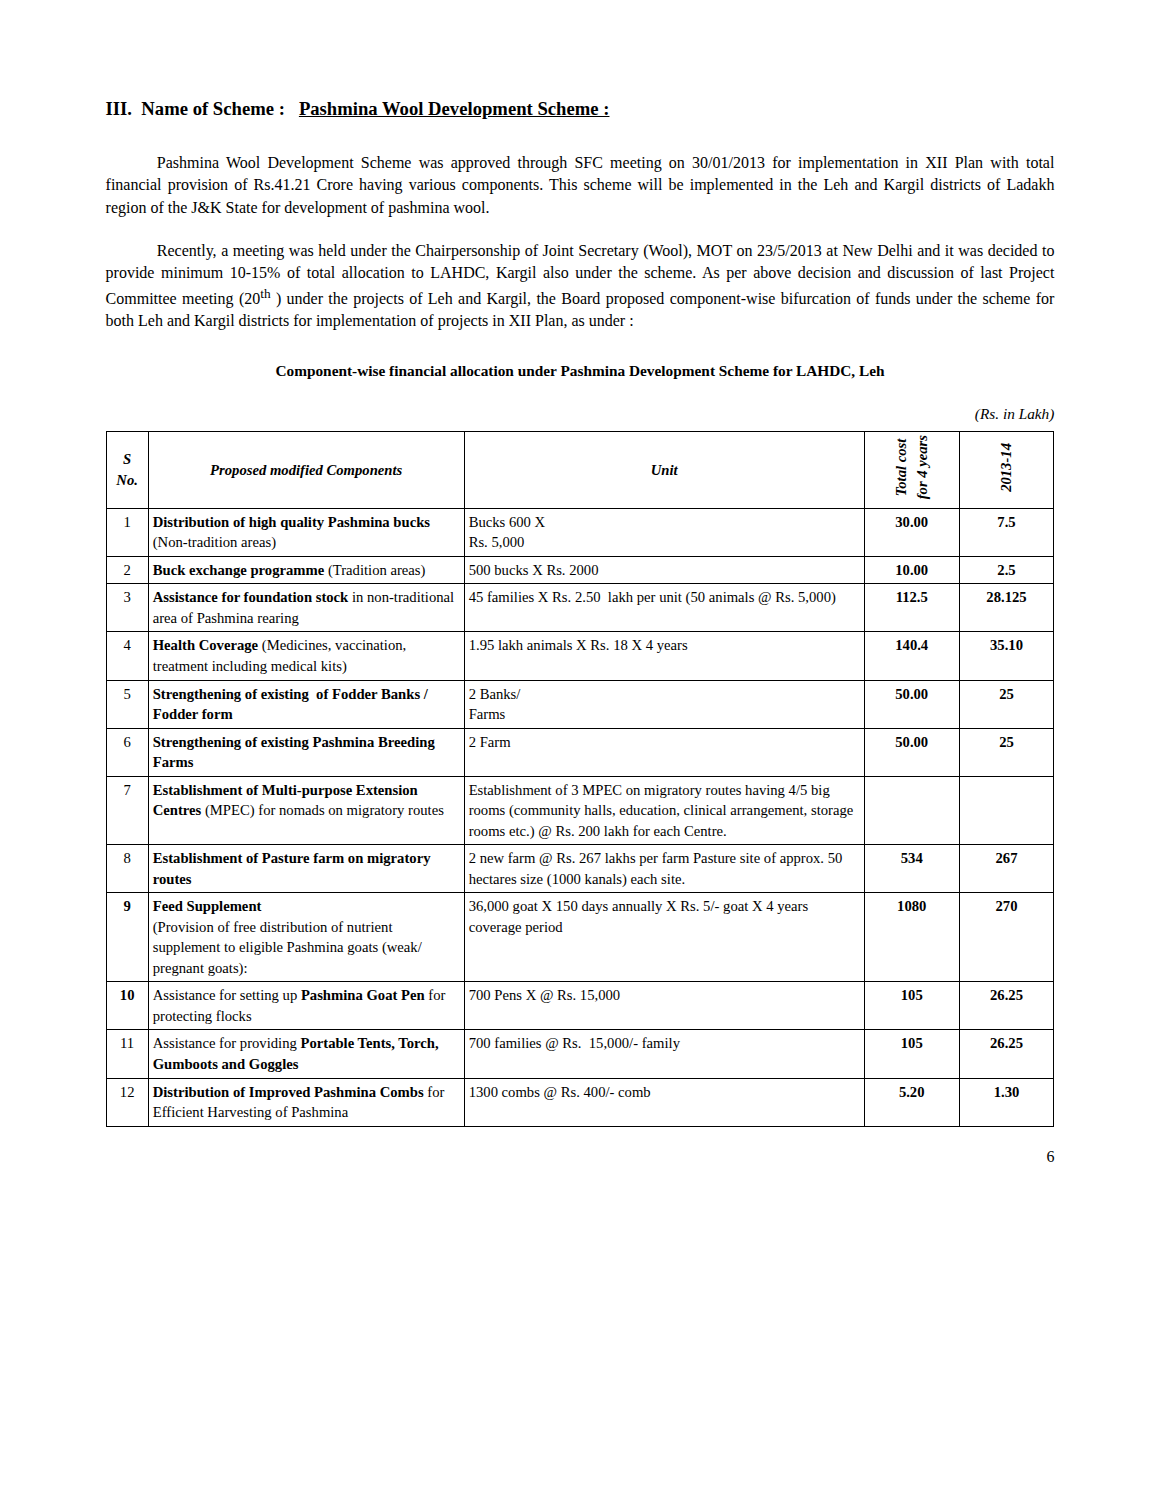III. Name of Scheme : Pashmina Wool Development Scheme :
Pashmina Wool Development Scheme was approved through SFC meeting on 30/01/2013 for implementation in XII Plan with total financial provision of Rs.41.21 Crore having various components. This scheme will be implemented in the Leh and Kargil districts of Ladakh region of the J&K State for development of pashmina wool.
Recently, a meeting was held under the Chairpersonship of Joint Secretary (Wool), MOT on 23/5/2013 at New Delhi and it was decided to provide minimum 10-15% of total allocation to LAHDC, Kargil also under the scheme. As per above decision and discussion of last Project Committee meeting (20th ) under the projects of Leh and Kargil, the Board proposed component-wise bifurcation of funds under the scheme for both Leh and Kargil districts for implementation of projects in XII Plan, as under :
Component-wise financial allocation under Pashmina Development Scheme for LAHDC, Leh
(Rs. in Lakh)
| S No. | Proposed modified Components | Unit | Total cost for 4 years | 2013-14 |
| --- | --- | --- | --- | --- |
| 1 | Distribution of high quality Pashmina bucks (Non-tradition areas) | Bucks 600 X Rs. 5,000 | 30.00 | 7.5 |
| 2 | Buck exchange programme (Tradition areas) | 500 bucks X Rs. 2000 | 10.00 | 2.5 |
| 3 | Assistance for foundation stock in non-traditional area of Pashmina rearing | 45 families X Rs. 2.50 lakh per unit (50 animals @ Rs. 5,000) | 112.5 | 28.125 |
| 4 | Health Coverage (Medicines, vaccination, treatment including medical kits) | 1.95 lakh animals X Rs. 18 X 4 years | 140.4 | 35.10 |
| 5 | Strengthening of existing of Fodder Banks / Fodder form | 2 Banks/ Farms | 50.00 | 25 |
| 6 | Strengthening of existing Pashmina Breeding Farms | 2 Farm | 50.00 | 25 |
| 7 | Establishment of Multi-purpose Extension Centres (MPEC) for nomads on migratory routes | Establishment of 3 MPEC on migratory routes having 4/5 big rooms (community halls, education, clinical arrangement, storage rooms etc.) @ Rs. 200 lakh for each Centre. | | |
| 8 | Establishment of Pasture farm on migratory routes | 2 new farm @ Rs. 267 lakhs per farm Pasture site of approx. 50 hectares size (1000 kanals) each site. | 534 | 267 |
| 9 | Feed Supplement (Provision of free distribution of nutrient supplement to eligible Pashmina goats (weak/ pregnant goats): | 36,000 goat X 150 days annually X Rs. 5/- goat X 4 years coverage period | 1080 | 270 |
| 10 | Assistance for setting up Pashmina Goat Pen for protecting flocks | 700 Pens X @ Rs. 15,000 | 105 | 26.25 |
| 11 | Assistance for providing Portable Tents, Torch, Gumboots and Goggles | 700 families @ Rs. 15,000/- family | 105 | 26.25 |
| 12 | Distribution of Improved Pashmina Combs for Efficient Harvesting of Pashmina | 1300 combs @ Rs. 400/- comb | 5.20 | 1.30 |
6